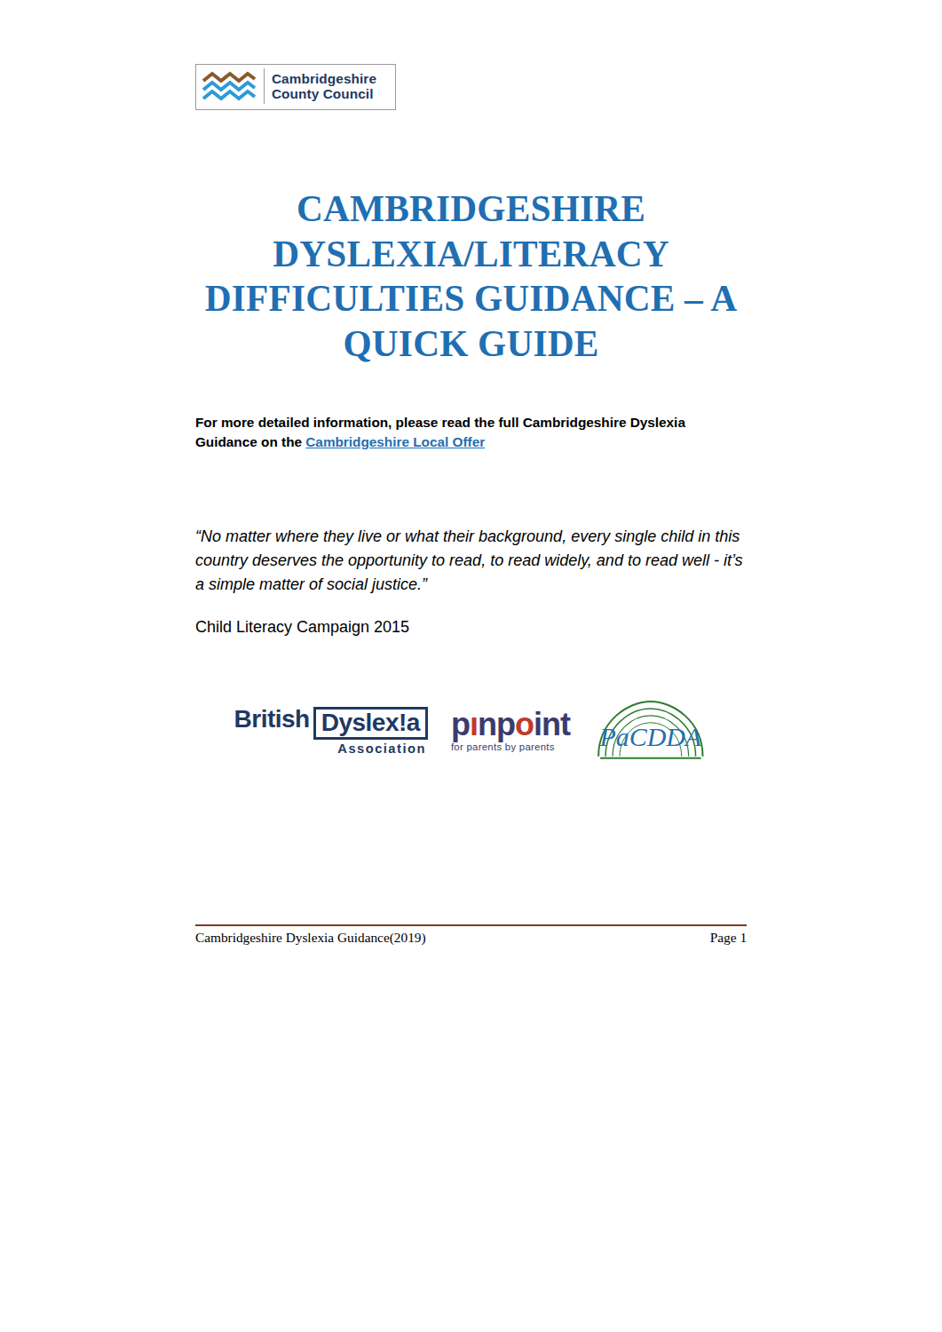Cambridgeshire
County Council
CAMBRIDGESHIRE DYSLEXIA/LITERACY DIFFICULTIES GUIDANCE – A QUICK GUIDE
For more detailed information, please read the full Cambridgeshire Dyslexia Guidance on the Cambridgeshire Local Offer
“No matter where they live or what their background, every single child in this country deserves the opportunity to read, to read widely, and to read well - it’s a simple matter of social justice.”
Child Literacy Campaign 2015
British Dyslex!a
Association
pınpoint
for parents by parents
PaCDDA
Cambridgeshire Dyslexia Guidance(2019) Page 1